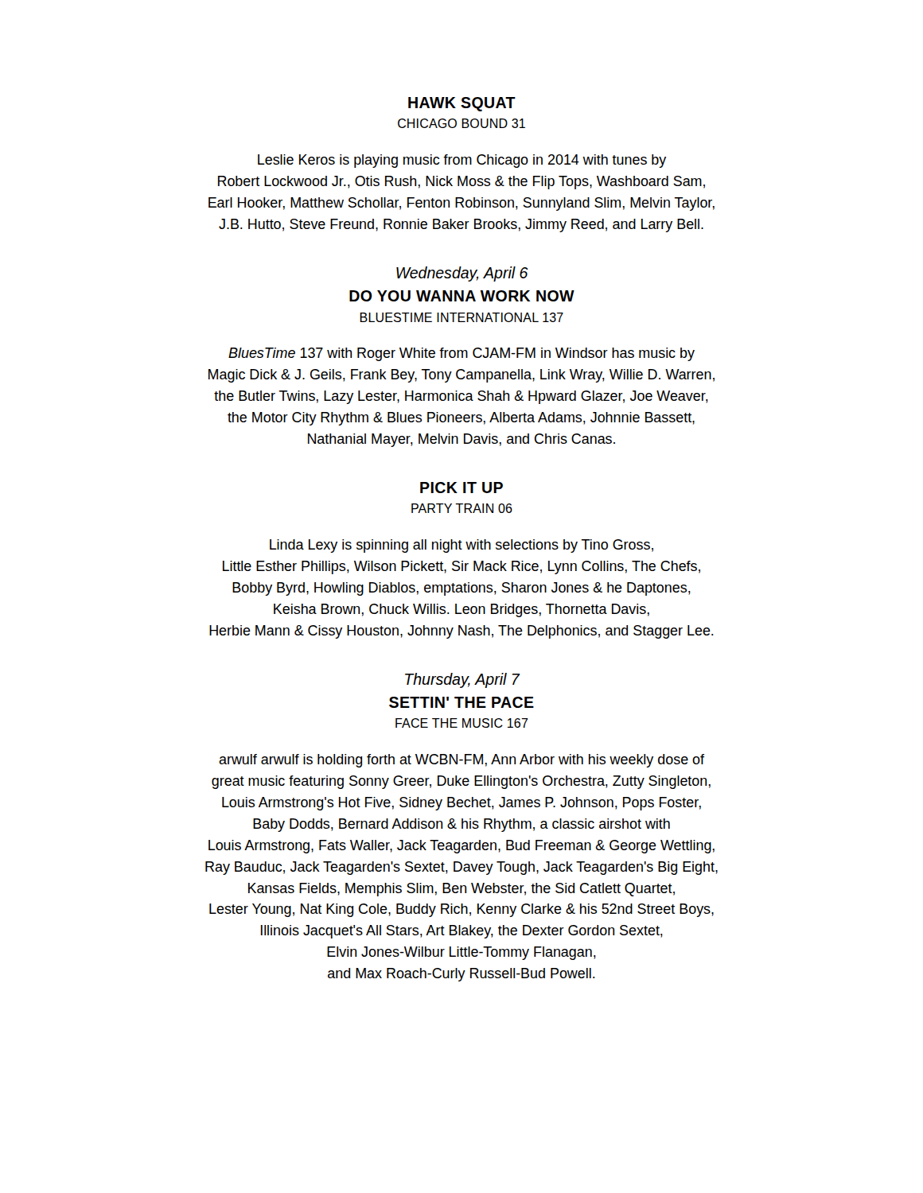HAWK SQUAT
CHICAGO BOUND 31
Leslie Keros is playing music from Chicago in 2014 with tunes by
Robert Lockwood Jr., Otis Rush, Nick Moss & the Flip Tops, Washboard Sam,
Earl Hooker, Matthew Schollar, Fenton Robinson, Sunnyland Slim, Melvin Taylor,
J.B. Hutto, Steve Freund, Ronnie Baker Brooks, Jimmy Reed, and Larry Bell.
Wednesday, April 6
DO YOU WANNA WORK NOW
BLUESTIME INTERNATIONAL 137
BluesTime 137 with Roger White from CJAM-FM in Windsor has music by
Magic Dick & J. Geils, Frank Bey, Tony Campanella, Link Wray, Willie D. Warren,
the Butler Twins, Lazy Lester, Harmonica Shah & Hpward Glazer, Joe Weaver,
the Motor City Rhythm & Blues Pioneers, Alberta Adams, Johnnie Bassett,
Nathanial Mayer, Melvin Davis, and Chris Canas.
PICK IT UP
PARTY TRAIN 06
Linda Lexy is spinning all night with selections by Tino Gross,
Little Esther Phillips, Wilson Pickett, Sir Mack Rice, Lynn Collins, The Chefs,
Bobby Byrd, Howling Diablos, emptations, Sharon Jones & he Daptones,
Keisha Brown, Chuck Willis. Leon Bridges, Thornetta Davis,
Herbie Mann & Cissy Houston, Johnny Nash, The Delphonics, and Stagger Lee.
Thursday, April 7
SETTIN' THE PACE
FACE THE MUSIC 167
arwulf arwulf is holding forth at WCBN-FM, Ann Arbor with his weekly dose of
great music featuring Sonny Greer, Duke Ellington's Orchestra, Zutty Singleton,
Louis Armstrong's Hot Five, Sidney Bechet, James P. Johnson, Pops Foster,
Baby Dodds, Bernard Addison & his Rhythm, a classic airshot with
Louis Armstrong, Fats Waller, Jack Teagarden, Bud Freeman & George Wettling,
Ray Bauduc, Jack Teagarden's Sextet, Davey Tough, Jack Teagarden's Big Eight,
Kansas Fields, Memphis Slim, Ben Webster, the Sid Catlett Quartet,
Lester Young, Nat King Cole, Buddy Rich, Kenny Clarke & his 52nd Street Boys,
Illinois Jacquet's All Stars, Art Blakey, the Dexter Gordon Sextet,
Elvin Jones-Wilbur Little-Tommy Flanagan,
and Max Roach-Curly Russell-Bud Powell.